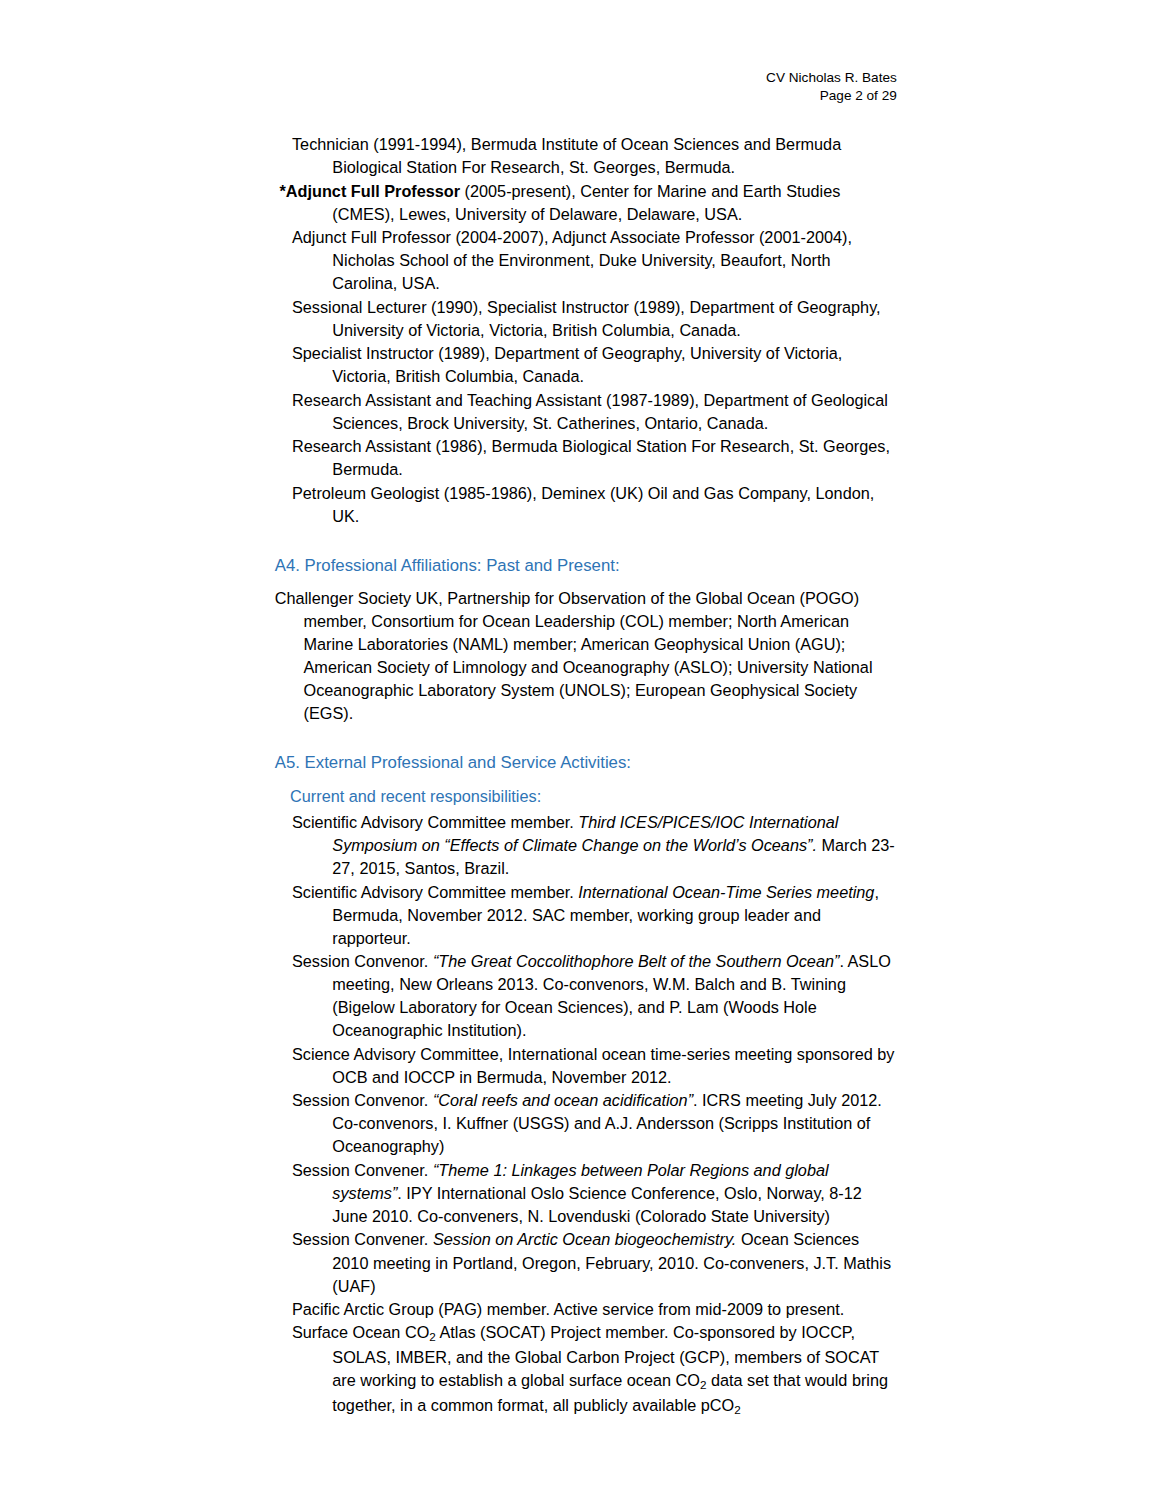CV Nicholas R. Bates
Page 2 of 29
Technician (1991-1994), Bermuda Institute of Ocean Sciences and Bermuda Biological Station For Research, St. Georges, Bermuda.
*Adjunct Full Professor (2005-present), Center for Marine and Earth Studies (CMES), Lewes, University of Delaware, Delaware, USA.
Adjunct Full Professor (2004-2007), Adjunct Associate Professor (2001-2004), Nicholas School of the Environment, Duke University, Beaufort, North Carolina, USA.
Sessional Lecturer (1990), Specialist Instructor (1989), Department of Geography, University of Victoria, Victoria, British Columbia, Canada.
Specialist Instructor (1989), Department of Geography, University of Victoria, Victoria, British Columbia, Canada.
Research Assistant and Teaching Assistant (1987-1989), Department of Geological Sciences, Brock University, St. Catherines, Ontario, Canada.
Research Assistant (1986), Bermuda Biological Station For Research, St. Georges, Bermuda.
Petroleum Geologist (1985-1986), Deminex (UK) Oil and Gas Company, London, UK.
A4. Professional Affiliations: Past and Present:
Challenger Society UK, Partnership for Observation of the Global Ocean (POGO) member, Consortium for Ocean Leadership (COL) member; North American Marine Laboratories (NAML) member; American Geophysical Union (AGU); American Society of Limnology and Oceanography (ASLO); University National Oceanographic Laboratory System (UNOLS); European Geophysical Society (EGS).
A5. External Professional and Service Activities:
Current and recent responsibilities:
Scientific Advisory Committee member. Third ICES/PICES/IOC International Symposium on “Effects of Climate Change on the World’s Oceans”. March 23-27, 2015, Santos, Brazil.
Scientific Advisory Committee member. International Ocean-Time Series meeting, Bermuda, November 2012. SAC member, working group leader and rapporteur.
Session Convenor. “The Great Coccolithophore Belt of the Southern Ocean”. ASLO meeting, New Orleans 2013. Co-convenors, W.M. Balch and B. Twining (Bigelow Laboratory for Ocean Sciences), and P. Lam (Woods Hole Oceanographic Institution).
Science Advisory Committee, International ocean time-series meeting sponsored by OCB and IOCCP in Bermuda, November 2012.
Session Convenor. “Coral reefs and ocean acidification”. ICRS meeting July 2012. Co-convenors, I. Kuffner (USGS) and A.J. Andersson (Scripps Institution of Oceanography)
Session Convener. “Theme 1: Linkages between Polar Regions and global systems”. IPY International Oslo Science Conference, Oslo, Norway, 8-12 June 2010. Co-conveners, N. Lovenduski (Colorado State University)
Session Convener. Session on Arctic Ocean biogeochemistry. Ocean Sciences 2010 meeting in Portland, Oregon, February, 2010. Co-conveners, J.T. Mathis (UAF)
Pacific Arctic Group (PAG) member. Active service from mid-2009 to present.
Surface Ocean CO2 Atlas (SOCAT) Project member. Co-sponsored by IOCCP, SOLAS, IMBER, and the Global Carbon Project (GCP), members of SOCAT are working to establish a global surface ocean CO2 data set that would bring together, in a common format, all publicly available pCO2